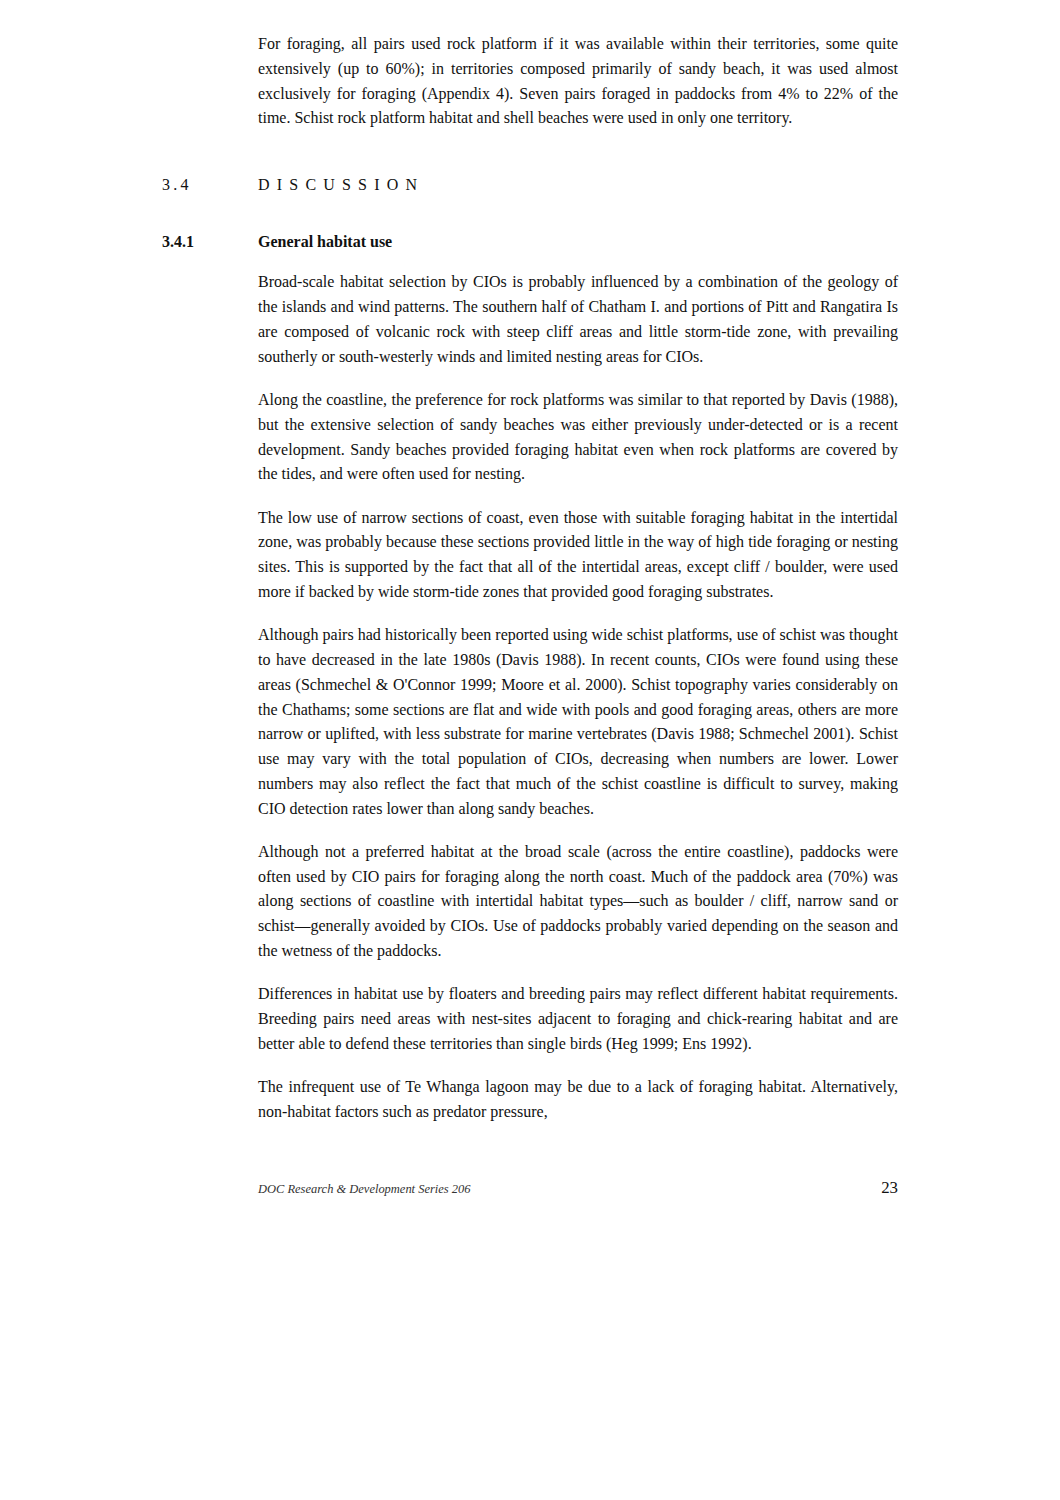For foraging, all pairs used rock platform if it was available within their territories, some quite extensively (up to 60%); in territories composed primarily of sandy beach, it was used almost exclusively for foraging (Appendix 4). Seven pairs foraged in paddocks from 4% to 22% of the time. Schist rock platform habitat and shell beaches were used in only one territory.
3.4 DISCUSSION
3.4.1 General habitat use
Broad-scale habitat selection by CIOs is probably influenced by a combination of the geology of the islands and wind patterns. The southern half of Chatham I. and portions of Pitt and Rangatira Is are composed of volcanic rock with steep cliff areas and little storm-tide zone, with prevailing southerly or south-westerly winds and limited nesting areas for CIOs.
Along the coastline, the preference for rock platforms was similar to that reported by Davis (1988), but the extensive selection of sandy beaches was either previously under-detected or is a recent development. Sandy beaches provided foraging habitat even when rock platforms are covered by the tides, and were often used for nesting.
The low use of narrow sections of coast, even those with suitable foraging habitat in the intertidal zone, was probably because these sections provided little in the way of high tide foraging or nesting sites. This is supported by the fact that all of the intertidal areas, except cliff / boulder, were used more if backed by wide storm-tide zones that provided good foraging substrates.
Although pairs had historically been reported using wide schist platforms, use of schist was thought to have decreased in the late 1980s (Davis 1988). In recent counts, CIOs were found using these areas (Schmechel & O'Connor 1999; Moore et al. 2000). Schist topography varies considerably on the Chathams; some sections are flat and wide with pools and good foraging areas, others are more narrow or uplifted, with less substrate for marine vertebrates (Davis 1988; Schmechel 2001). Schist use may vary with the total population of CIOs, decreasing when numbers are lower. Lower numbers may also reflect the fact that much of the schist coastline is difficult to survey, making CIO detection rates lower than along sandy beaches.
Although not a preferred habitat at the broad scale (across the entire coastline), paddocks were often used by CIO pairs for foraging along the north coast. Much of the paddock area (70%) was along sections of coastline with intertidal habitat types—such as boulder / cliff, narrow sand or schist—generally avoided by CIOs. Use of paddocks probably varied depending on the season and the wetness of the paddocks.
Differences in habitat use by floaters and breeding pairs may reflect different habitat requirements. Breeding pairs need areas with nest-sites adjacent to foraging and chick-rearing habitat and are better able to defend these territories than single birds (Heg 1999; Ens 1992).
The infrequent use of Te Whanga lagoon may be due to a lack of foraging habitat. Alternatively, non-habitat factors such as predator pressure,
DOC Research & Development Series 206 23